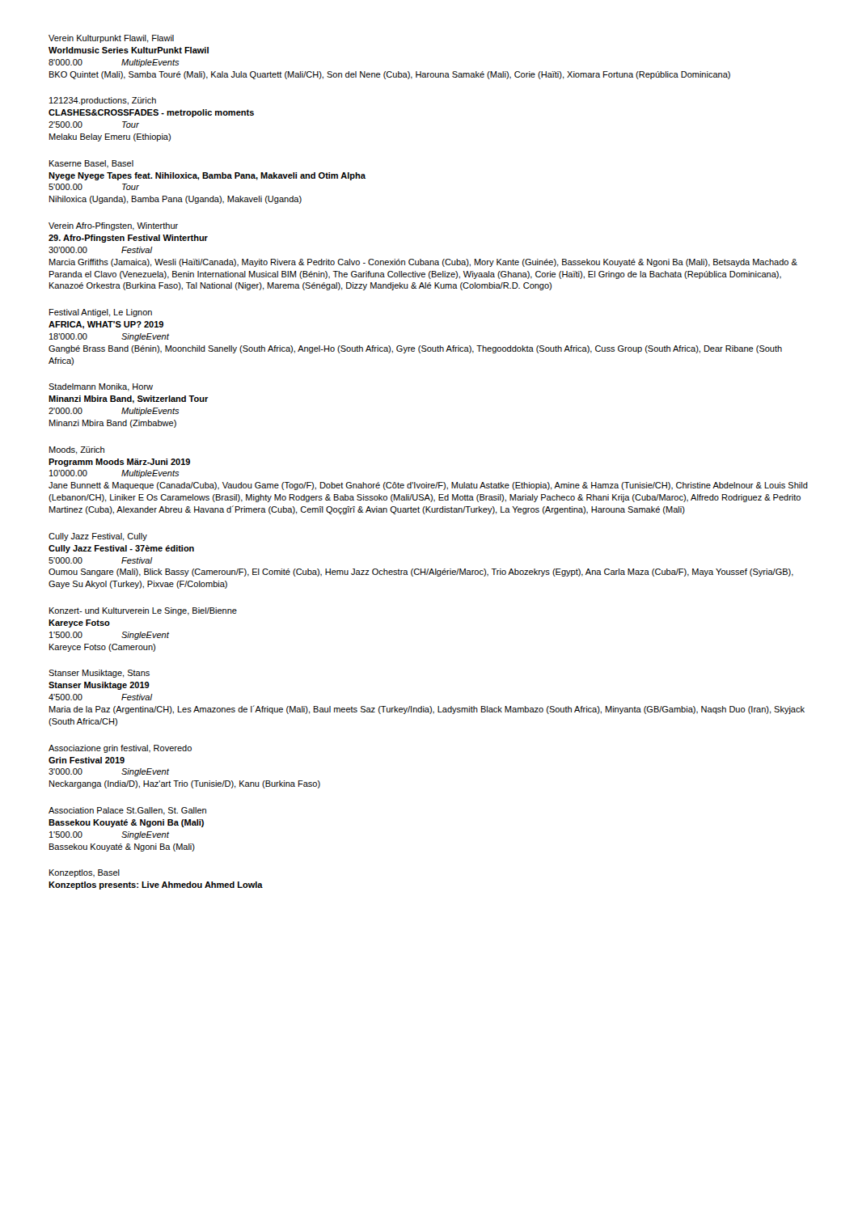Verein Kulturpunkt Flawil, Flawil
Worldmusic Series KulturPunkt Flawil
8'000.00 MultipleEvents
BKO Quintet (Mali), Samba Touré (Mali), Kala Jula Quartett (Mali/CH), Son del Nene (Cuba), Harouna Samaké (Mali), Corie (Haïti), Xiomara Fortuna (República Dominicana)
121234.productions, Zürich
CLASHES&CROSSFADES - metropolic moments
2'500.00 Tour
Melaku Belay Emeru (Ethiopia)
Kaserne Basel, Basel
Nyege Nyege Tapes feat. Nihiloxica, Bamba Pana, Makaveli and Otim Alpha
5'000.00 Tour
Nihiloxica (Uganda), Bamba Pana (Uganda), Makaveli (Uganda)
Verein Afro-Pfingsten, Winterthur
29. Afro-Pfingsten Festival Winterthur
30'000.00 Festival
Marcia Griffiths (Jamaica), Wesli (Haïti/Canada), Mayito Rivera & Pedrito Calvo - Conexión Cubana (Cuba), Mory Kante (Guinée), Bassekou Kouyaté & Ngoni Ba (Mali), Betsayda Machado & Paranda el Clavo (Venezuela), Benin International Musical BIM (Bénin), The Garifuna Collective (Belize), Wiyaala (Ghana), Corie (Haïti), El Gringo de la Bachata (República Dominicana), Kanazoé Orkestra (Burkina Faso), Tal National (Niger), Marema (Sénégal), Dizzy Mandjeku & Alé Kuma (Colombia/R.D. Congo)
Festival Antigel, Le Lignon
AFRICA, WHAT'S UP? 2019
18'000.00 SingleEvent
Gangbé Brass Band (Bénin), Moonchild Sanelly (South Africa), Angel-Ho (South Africa), Gyre (South Africa), Thegooddokta (South Africa), Cuss Group (South Africa), Dear Ribane (South Africa)
Stadelmann Monika, Horw
Minanzi Mbira Band, Switzerland Tour
2'000.00 MultipleEvents
Minanzi Mbira Band (Zimbabwe)
Moods, Zürich
Programm Moods März-Juni 2019
10'000.00 MultipleEvents
Jane Bunnett & Maqueque (Canada/Cuba), Vaudou Game (Togo/F), Dobet Gnahoré (Côte d'Ivoire/F), Mulatu Astatke (Ethiopia), Amine & Hamza (Tunisie/CH), Christine Abdelnour & Louis Shild (Lebanon/CH), Liniker E Os Caramelows (Brasil), Mighty Mo Rodgers & Baba Sissoko (Mali/USA), Ed Motta (Brasil), Marialy Pacheco & Rhani Krija (Cuba/Maroc), Alfredo Rodriguez & Pedrito Martinez (Cuba), Alexander Abreu & Havana d´Primera (Cuba), Cemîl Qoçgîrî & Avian Quartet (Kurdistan/Turkey), La Yegros (Argentina), Harouna Samaké (Mali)
Cully Jazz Festival, Cully
Cully Jazz Festival - 37ème édition
5'000.00 Festival
Oumou Sangare (Mali), Blick Bassy (Cameroun/F), El Comité (Cuba), Hemu Jazz Ochestra (CH/Algérie/Maroc), Trio Abozekrys (Egypt), Ana Carla Maza (Cuba/F), Maya Youssef (Syria/GB), Gaye Su Akyol (Turkey), Pixvae (F/Colombia)
Konzert- und Kulturverein Le Singe, Biel/Bienne
Kareyce Fotso
1'500.00 SingleEvent
Kareyce Fotso (Cameroun)
Stanser Musiktage, Stans
Stanser Musiktage 2019
4'500.00 Festival
Maria de la Paz (Argentina/CH), Les Amazones de l´Afrique (Mali), Baul meets Saz (Turkey/India), Ladysmith Black Mambazo (South Africa), Minyanta (GB/Gambia), Naqsh Duo (Iran), Skyjack (South Africa/CH)
Associazione grin festival, Roveredo
Grin Festival 2019
3'000.00 SingleEvent
Neckarganga (India/D), Haz'art Trio (Tunisie/D), Kanu (Burkina Faso)
Association Palace St.Gallen, St. Gallen
Bassekou Kouyaté & Ngoni Ba (Mali)
1'500.00 SingleEvent
Bassekou Kouyaté & Ngoni Ba (Mali)
Konzeptlos, Basel
Konzeptlos presents: Live Ahmedou Ahmed Lowla